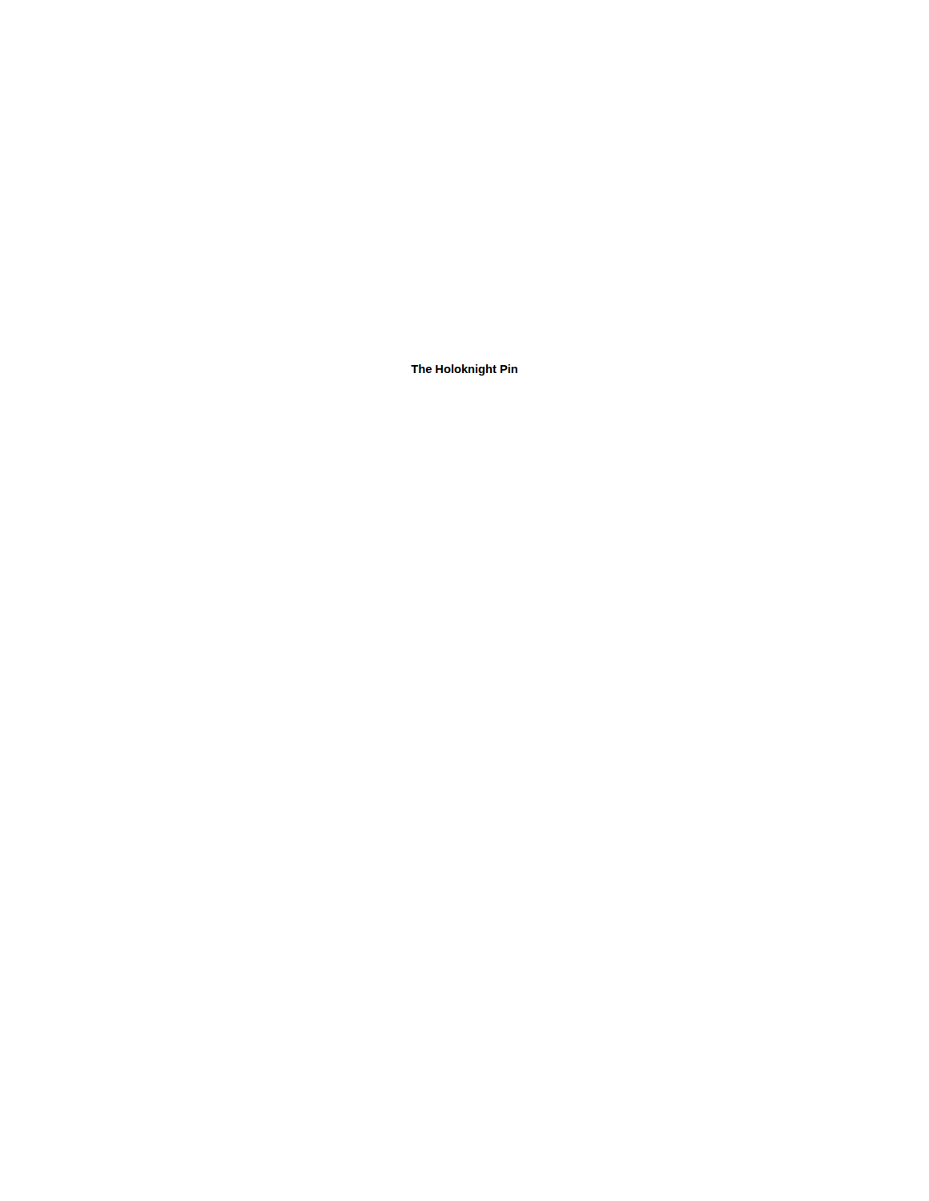The Holoknight Pin